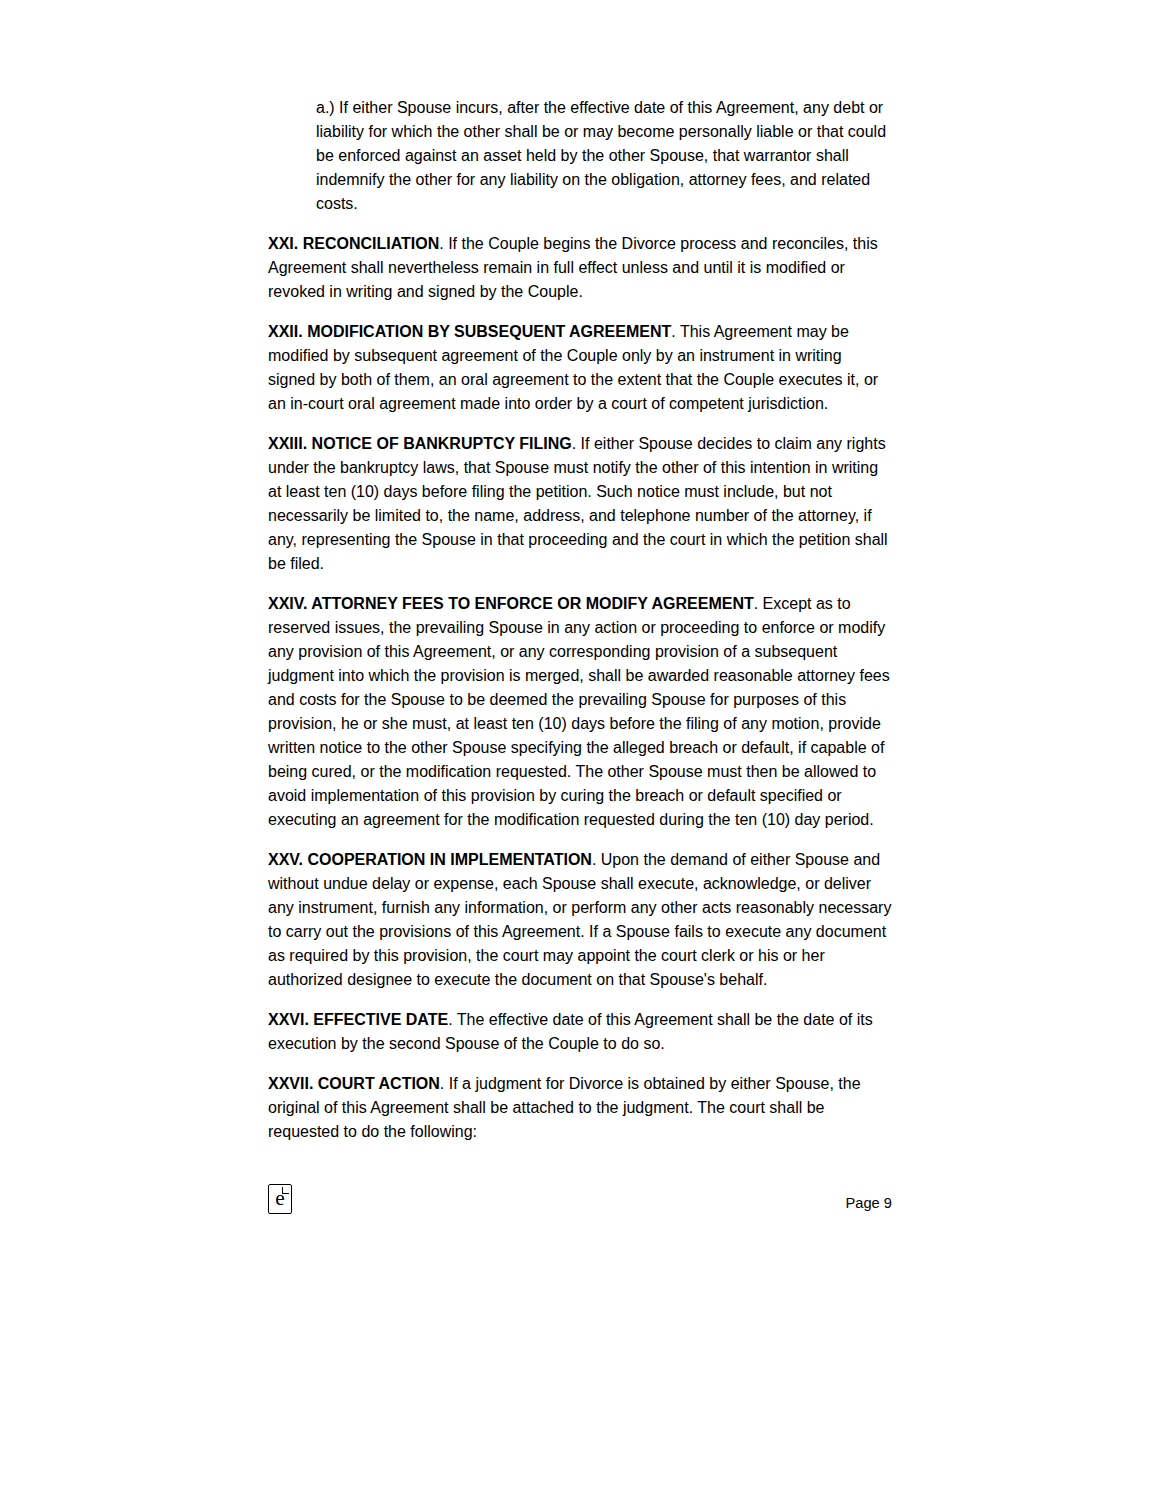a.) If either Spouse incurs, after the effective date of this Agreement, any debt or liability for which the other shall be or may become personally liable or that could be enforced against an asset held by the other Spouse, that warrantor shall indemnify the other for any liability on the obligation, attorney fees, and related costs.
XXI. RECONCILIATION. If the Couple begins the Divorce process and reconciles, this Agreement shall nevertheless remain in full effect unless and until it is modified or revoked in writing and signed by the Couple.
XXII. MODIFICATION BY SUBSEQUENT AGREEMENT. This Agreement may be modified by subsequent agreement of the Couple only by an instrument in writing signed by both of them, an oral agreement to the extent that the Couple executes it, or an in-court oral agreement made into order by a court of competent jurisdiction.
XXIII. NOTICE OF BANKRUPTCY FILING. If either Spouse decides to claim any rights under the bankruptcy laws, that Spouse must notify the other of this intention in writing at least ten (10) days before filing the petition. Such notice must include, but not necessarily be limited to, the name, address, and telephone number of the attorney, if any, representing the Spouse in that proceeding and the court in which the petition shall be filed.
XXIV. ATTORNEY FEES TO ENFORCE OR MODIFY AGREEMENT. Except as to reserved issues, the prevailing Spouse in any action or proceeding to enforce or modify any provision of this Agreement, or any corresponding provision of a subsequent judgment into which the provision is merged, shall be awarded reasonable attorney fees and costs for the Spouse to be deemed the prevailing Spouse for purposes of this provision, he or she must, at least ten (10) days before the filing of any motion, provide written notice to the other Spouse specifying the alleged breach or default, if capable of being cured, or the modification requested. The other Spouse must then be allowed to avoid implementation of this provision by curing the breach or default specified or executing an agreement for the modification requested during the ten (10) day period.
XXV. COOPERATION IN IMPLEMENTATION. Upon the demand of either Spouse and without undue delay or expense, each Spouse shall execute, acknowledge, or deliver any instrument, furnish any information, or perform any other acts reasonably necessary to carry out the provisions of this Agreement. If a Spouse fails to execute any document as required by this provision, the court may appoint the court clerk or his or her authorized designee to execute the document on that Spouse's behalf.
XXVI. EFFECTIVE DATE. The effective date of this Agreement shall be the date of its execution by the second Spouse of the Couple to do so.
XXVII. COURT ACTION. If a judgment for Divorce is obtained by either Spouse, the original of this Agreement shall be attached to the judgment. The court shall be requested to do the following:
e
Page 9